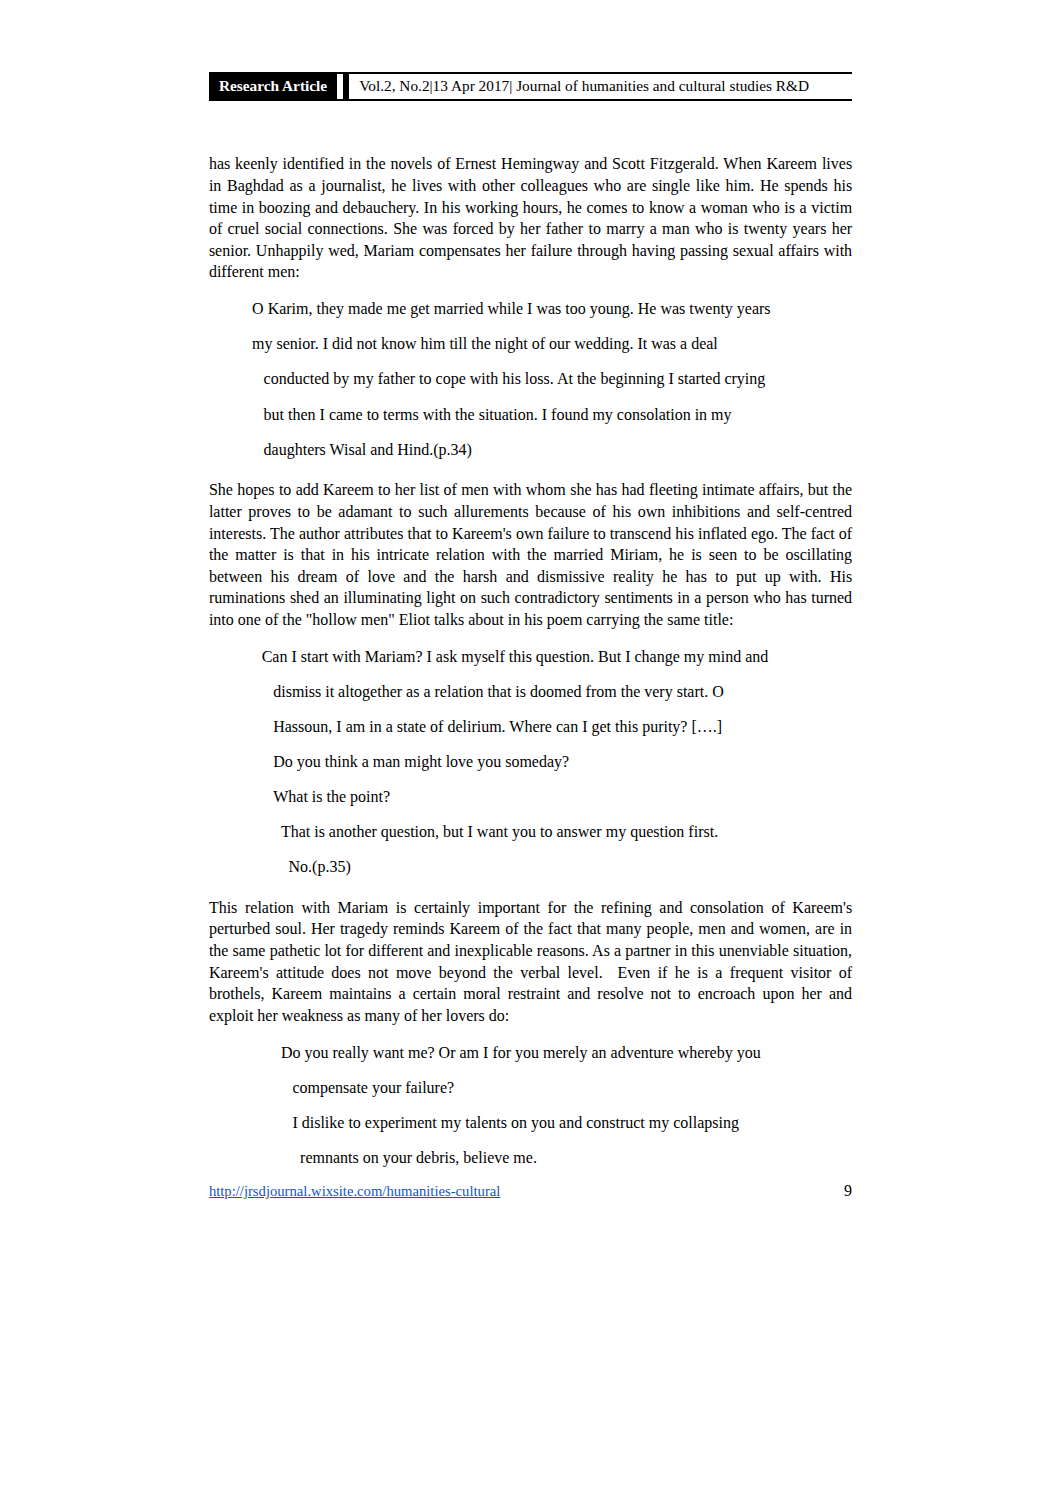Research Article
Vol.2, No.2|13 Apr 2017| Journal of humanities and cultural studies R&D
has keenly identified in the novels of Ernest Hemingway and Scott Fitzgerald. When Kareem lives in Baghdad as a journalist, he lives with other colleagues who are single like him. He spends his time in boozing and debauchery. In his working hours, he comes to know a woman who is a victim of cruel social connections. She was forced by her father to marry a man who is twenty years her senior. Unhappily wed, Mariam compensates her failure through having passing sexual affairs with different men:
O Karim, they made me get married while I was too young. He was twenty years my senior. I did not know him till the night of our wedding. It was a deal conducted by my father to cope with his loss. At the beginning I started crying but then I came to terms with the situation. I found my consolation in my daughters Wisal and Hind.(p.34)
She hopes to add Kareem to her list of men with whom she has had fleeting intimate affairs, but the latter proves to be adamant to such allurements because of his own inhibitions and self-centred interests. The author attributes that to Kareem's own failure to transcend his inflated ego. The fact of the matter is that in his intricate relation with the married Miriam, he is seen to be oscillating between his dream of love and the harsh and dismissive reality he has to put up with. His ruminations shed an illuminating light on such contradictory sentiments in a person who has turned into one of the "hollow men" Eliot talks about in his poem carrying the same title:
Can I start with Mariam? I ask myself this question. But I change my mind and dismiss it altogether as a relation that is doomed from the very start. O Hassoun, I am in a state of delirium. Where can I get this purity? [….] Do you think a man might love you someday? What is the point? That is another question, but I want you to answer my question first. No.(p.35)
This relation with Mariam is certainly important for the refining and consolation of Kareem's perturbed soul. Her tragedy reminds Kareem of the fact that many people, men and women, are in the same pathetic lot for different and inexplicable reasons. As a partner in this unenviable situation, Kareem's attitude does not move beyond the verbal level. Even if he is a frequent visitor of brothels, Kareem maintains a certain moral restraint and resolve not to encroach upon her and exploit her weakness as many of her lovers do:
Do you really want me? Or am I for you merely an adventure whereby you compensate your failure? I dislike to experiment my talents on you and construct my collapsing remnants on your debris, believe me.
http://jrsdjournal.wixsite.com/humanities-cultural 9